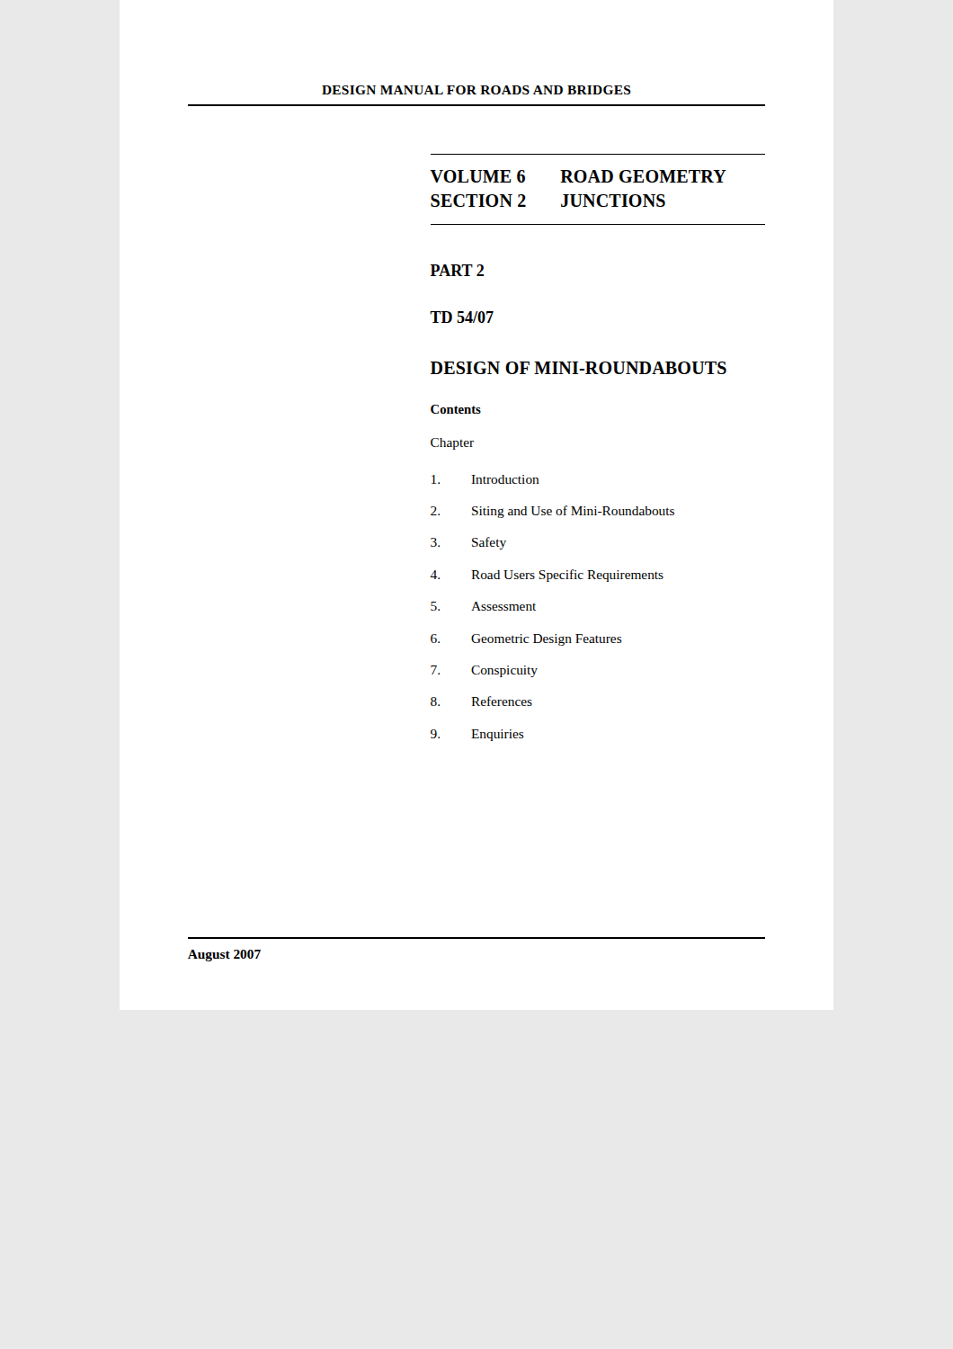DESIGN MANUAL FOR ROADS AND BRIDGES
| VOLUME 6 | ROAD GEOMETRY |
| SECTION 2 | JUNCTIONS |
PART 2
TD 54/07
DESIGN OF MINI-ROUNDABOUTS
Contents
Chapter
1. Introduction
2. Siting and Use of Mini-Roundabouts
3. Safety
4. Road Users Specific Requirements
5. Assessment
6. Geometric Design Features
7. Conspicuity
8. References
9. Enquiries
August 2007